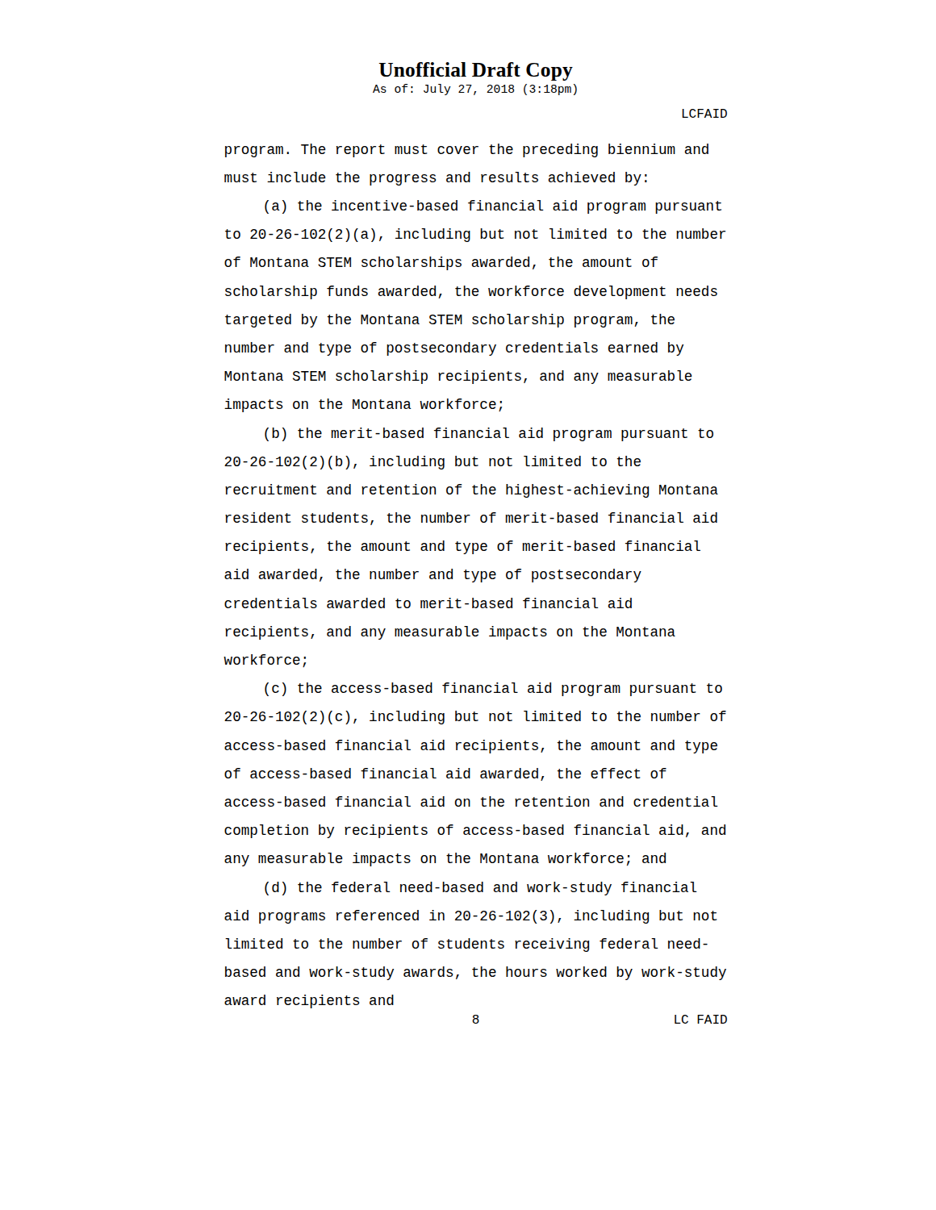Unofficial Draft Copy
As of: July 27, 2018 (3:18pm)
LCFAID
program. The report must cover the preceding biennium and must include the progress and results achieved by:
(a) the incentive-based financial aid program pursuant to 20-26-102(2)(a), including but not limited to the number of Montana STEM scholarships awarded, the amount of scholarship funds awarded, the workforce development needs targeted by the Montana STEM scholarship program, the number and type of postsecondary credentials earned by Montana STEM scholarship recipients, and any measurable impacts on the Montana workforce;
(b) the merit-based financial aid program pursuant to 20-26-102(2)(b), including but not limited to the recruitment and retention of the highest-achieving Montana resident students, the number of merit-based financial aid recipients, the amount and type of merit-based financial aid awarded, the number and type of postsecondary credentials awarded to merit-based financial aid recipients, and any measurable impacts on the Montana workforce;
(c) the access-based financial aid program pursuant to 20-26-102(2)(c), including but not limited to the number of access-based financial aid recipients, the amount and type of access-based financial aid awarded, the effect of access-based financial aid on the retention and credential completion by recipients of access-based financial aid, and any measurable impacts on the Montana workforce; and
(d) the federal need-based and work-study financial aid programs referenced in 20-26-102(3), including but not limited to the number of students receiving federal need-based and work-study awards, the hours worked by work-study award recipients and
8
LC FAID